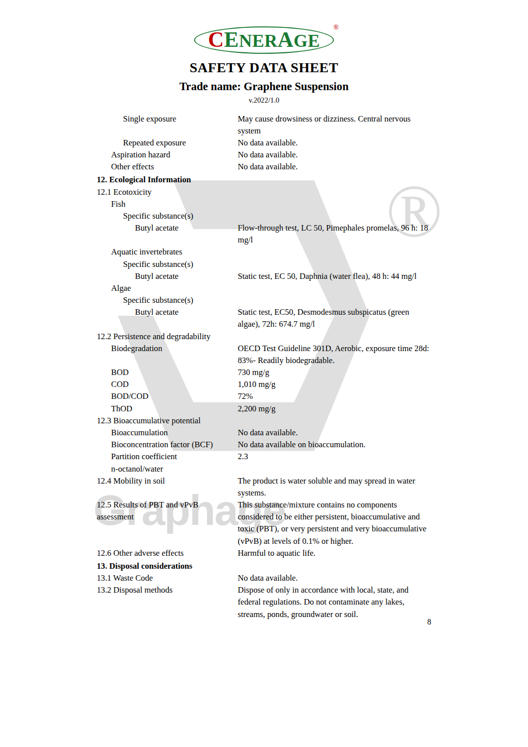®
Graphage
®
CENERAGE
SAFETY DATA SHEET
Trade name: Graphene Suspension
v.2022/1.0
Single exposure
May cause drowsiness or dizziness. Central nervous system
Repeated exposure
No data available.
Aspiration hazard
No data available.
Other effects
No data available.
12. Ecological Information
12.1 Ecotoxicity
Fish
Specific substance(s)
Butyl acetate
Flow-through test, LC 50, Pimephales promelas, 96 h: 18 mg/l
Aquatic invertebrates
Specific substance(s)
Butyl acetate
Static test, EC 50, Daphnia (water flea), 48 h: 44 mg/l
Algae
Specific substance(s)
Butyl acetate
Static test, EC50, Desmodesmus subspicatus (green algae), 72h: 674.7 mg/l
12.2 Persistence and degradability
Biodegradation
OECD Test Guideline 301D, Aerobic, exposure time 28d: 83%- Readily biodegradable.
BOD
730 mg/g
COD
1,010 mg/g
BOD/COD
72%
ThOD
2,200 mg/g
12.3 Bioaccumulative potential
Bioaccumulation
No data available.
Bioconcentration factor (BCF)
No data available on bioaccumulation.
Partition coefficient
n-octanol/water
2.3
12.4 Mobility in soil
The product is water soluble and may spread in water systems.
12.5 Results of PBT and vPvB
assessment
This substance/mixture contains no components considered to be either persistent, bioaccumulative and toxic (PBT), or very persistent and very bioaccumulative (vPvB) at levels of 0.1% or higher.
12.6 Other adverse effects
Harmful to aquatic life.
13. Disposal considerations
13.1 Waste Code
No data available.
13.2 Disposal methods
Dispose of only in accordance with local, state, and federal regulations. Do not contaminate any lakes, streams, ponds, groundwater or soil.
8